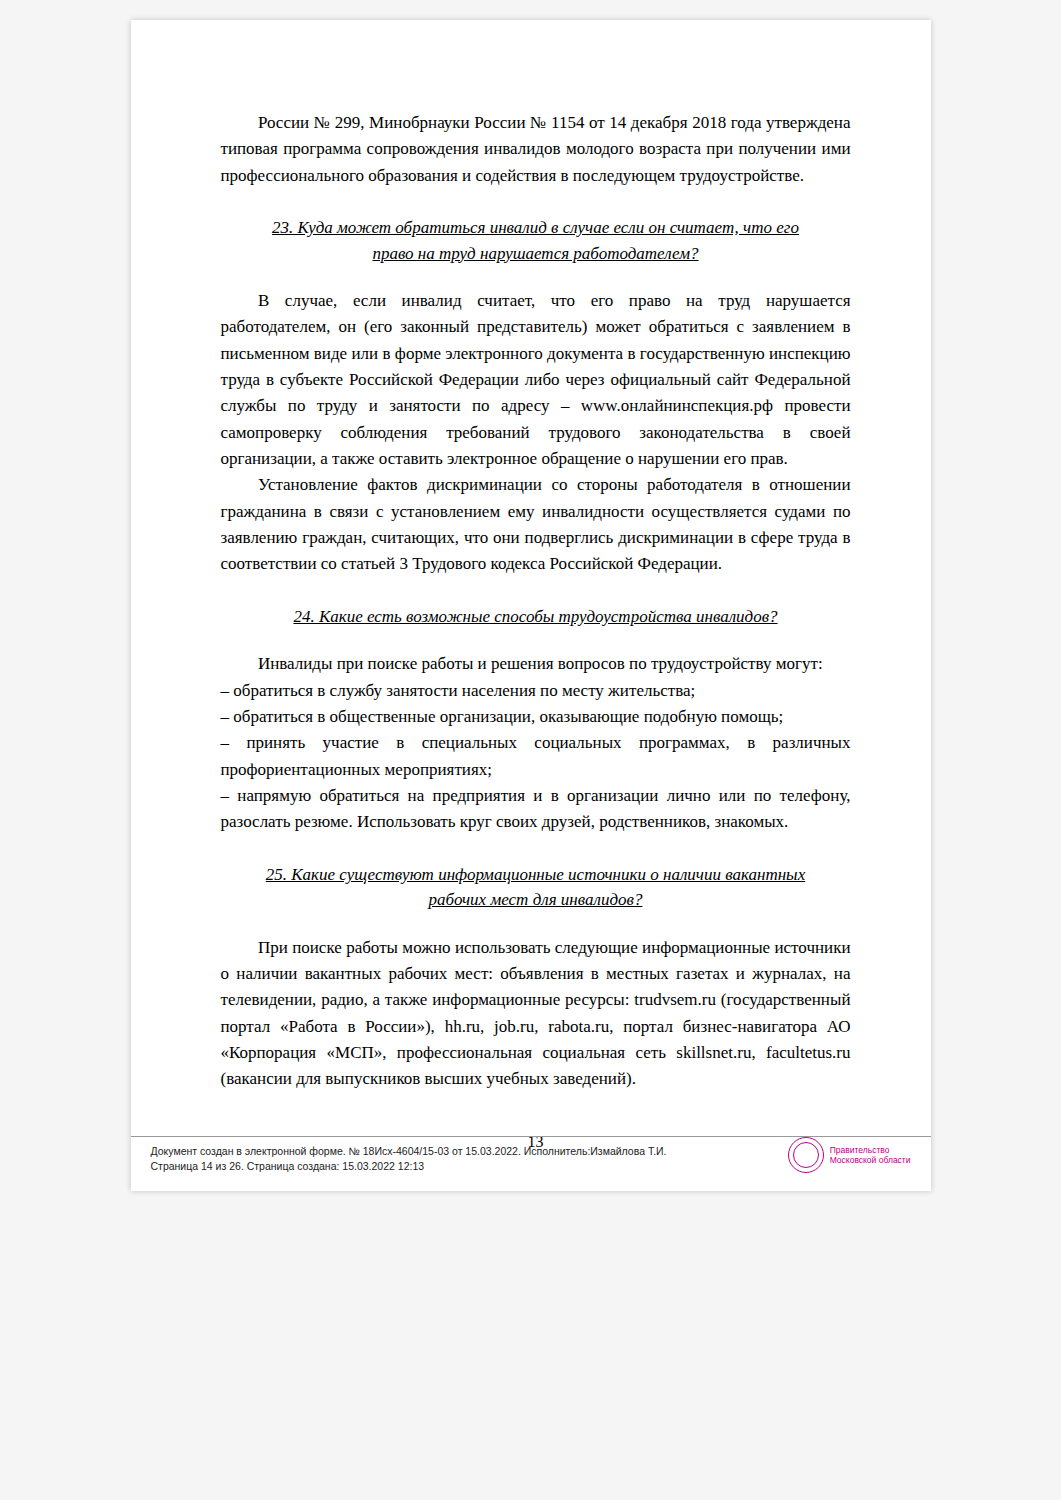России № 299, Минобрнауки России № 1154 от 14 декабря 2018 года утверждена типовая программа сопровождения инвалидов молодого возраста при получении ими профессионального образования и содействия в последующем трудоустройстве.
23. Куда может обратиться инвалид в случае если он считает, что его право на труд нарушается работодателем?
В случае, если инвалид считает, что его право на труд нарушается работодателем, он (его законный представитель) может обратиться с заявлением в письменном виде или в форме электронного документа в государственную инспекцию труда в субъекте Российской Федерации либо через официальный сайт Федеральной службы по труду и занятости по адресу – www.онлайнинспекция.рф провести самопроверку соблюдения требований трудового законодательства в своей организации, а также оставить электронное обращение о нарушении его прав.
Установление фактов дискриминации со стороны работодателя в отношении гражданина в связи с установлением ему инвалидности осуществляется судами по заявлению граждан, считающих, что они подверглись дискриминации в сфере труда в соответствии со статьей 3 Трудового кодекса Российской Федерации.
24. Какие есть возможные способы трудоустройства инвалидов?
Инвалиды при поиске работы и решения вопросов по трудоустройству могут:
– обратиться в службу занятости населения по месту жительства;
– обратиться в общественные организации, оказывающие подобную помощь;
– принять участие в специальных социальных программах, в различных профориентационных мероприятиях;
– напрямую обратиться на предприятия и в организации лично или по телефону, разослать резюме. Использовать круг своих друзей, родственников, знакомых.
25. Какие существуют информационные источники о наличии вакантных рабочих мест для инвалидов?
При поиске работы можно использовать следующие информационные источники о наличии вакантных рабочих мест: объявления в местных газетах и журналах, на телевидении, радио, а также информационные ресурсы: trudvsem.ru (государственный портал «Работа в России»), hh.ru, job.ru, rabota.ru, портал бизнес-навигатора АО «Корпорация «МСП», профессиональная социальная сеть skillsnet.ru, facultetus.ru (вакансии для выпускников высших учебных заведений).
13
Документ создан в электронной форме. № 18Исх-4604/15-03 от 15.03.2022. Исполнитель:Измайлова Т.И.
Страница 14 из 26. Страница создана: 15.03.2022 12:13
Правительство
Московской области